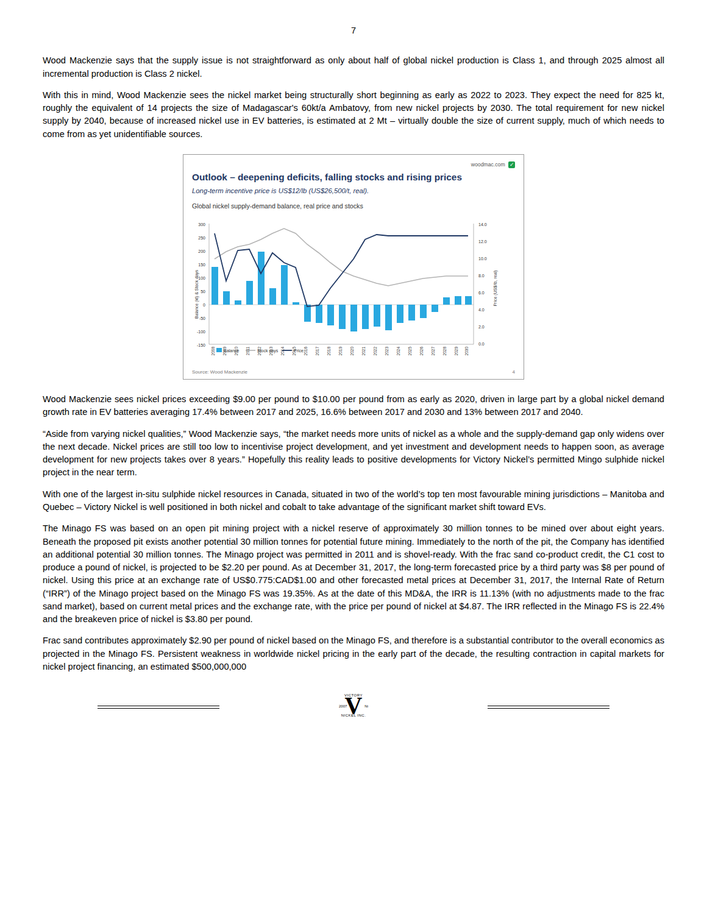7
Wood Mackenzie says that the supply issue is not straightforward as only about half of global nickel production is Class 1, and through 2025 almost all incremental production is Class 2 nickel.
With this in mind, Wood Mackenzie sees the nickel market being structurally short beginning as early as 2022 to 2023. They expect the need for 825 kt, roughly the equivalent of 14 projects the size of Madagascar's 60kt/a Ambatovy, from new nickel projects by 2030. The total requirement for new nickel supply by 2040, because of increased nickel use in EV batteries, is estimated at 2 Mt – virtually double the size of current supply, much of which needs to come from as yet unidentifiable sources.
woodmac.com ✓
Outlook – deepening deficits, falling stocks and rising prices
Long-term incentive price is US$12/lb (US$26,500/t, real).
Global nickel supply-demand balance, real price and stocks
300 250 200 150 100 50 0 -50 -100 -150 14.0 12.0 10.0 8.0 6.0 4.0 2.0 0.0 Balance (kt) & Stock days Price (US$/lb, real) Balance Stock days Price 2008 2009 2010 2011 2012 2013 2014 2015 2016 2017 2018 2019 2020 2021 2022 2023 2024 2025 2026 2027 2028 2029 2030
Source: Wood Mackenzie 4
Wood Mackenzie sees nickel prices exceeding $9.00 per pound to $10.00 per pound from as early as 2020, driven in large part by a global nickel demand growth rate in EV batteries averaging 17.4% between 2017 and 2025, 16.6% between 2017 and 2030 and 13% between 2017 and 2040.
“Aside from varying nickel qualities,” Wood Mackenzie says, “the market needs more units of nickel as a whole and the supply-demand gap only widens over the next decade. Nickel prices are still too low to incentivise project development, and yet investment and development needs to happen soon, as average development for new projects takes over 8 years.” Hopefully this reality leads to positive developments for Victory Nickel’s permitted Mingo sulphide nickel project in the near term.
With one of the largest in-situ sulphide nickel resources in Canada, situated in two of the world’s top ten most favourable mining jurisdictions – Manitoba and Quebec – Victory Nickel is well positioned in both nickel and cobalt to take advantage of the significant market shift toward EVs.
The Minago FS was based on an open pit mining project with a nickel reserve of approximately 30 million tonnes to be mined over about eight years. Beneath the proposed pit exists another potential 30 million tonnes for potential future mining. Immediately to the north of the pit, the Company has identified an additional potential 30 million tonnes. The Minago project was permitted in 2011 and is shovel-ready. With the frac sand co-product credit, the C1 cost to produce a pound of nickel, is projected to be $2.20 per pound. As at December 31, 2017, the long-term forecasted price by a third party was $8 per pound of nickel. Using this price at an exchange rate of US$0.775:CAD$1.00 and other forecasted metal prices at December 31, 2017, the Internal Rate of Return (“IRR”) of the Minago project based on the Minago FS was 19.35%. As at the date of this MD&A, the IRR is 11.13% (with no adjustments made to the frac sand market), based on current metal prices and the exchange rate, with the price per pound of nickel at $4.87. The IRR reflected in the Minago FS is 22.4% and the breakeven price of nickel is $3.80 per pound.
Frac sand contributes approximately $2.90 per pound of nickel based on the Minago FS, and therefore is a substantial contributor to the overall economics as projected in the Minago FS. Persistent weakness in worldwide nickel pricing in the early part of the decade, the resulting contraction in capital markets for nickel project financing, an estimated $500,000,000
VICTORY V 2007 Ni NICKEL INC.